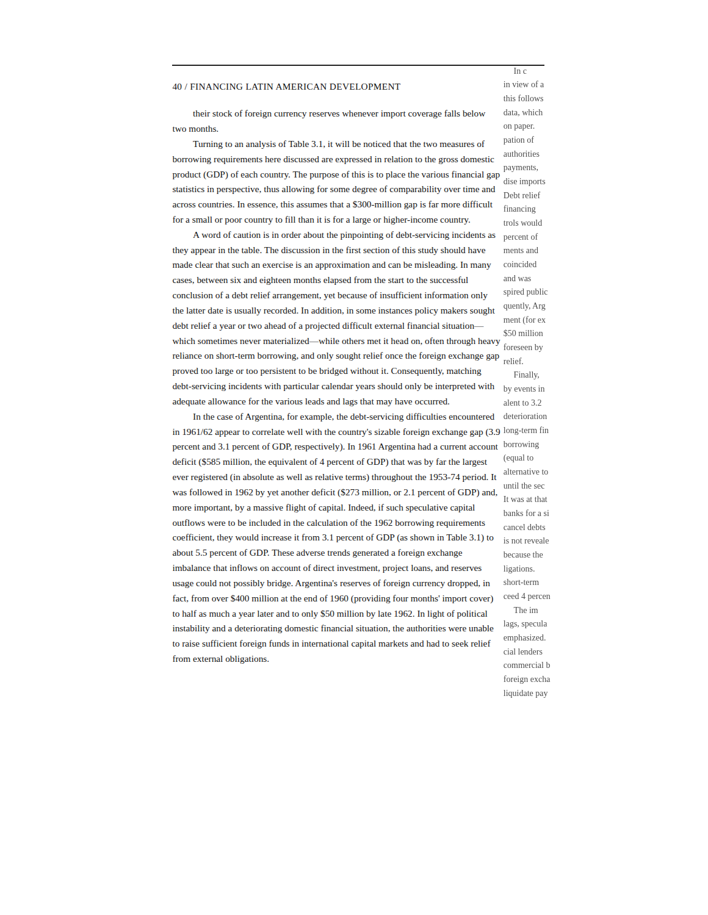40 / Financing Latin American Development
their stock of foreign currency reserves whenever import coverage falls below two months.
Turning to an analysis of Table 3.1, it will be noticed that the two measures of borrowing requirements here discussed are expressed in relation to the gross domestic product (GDP) of each country. The purpose of this is to place the various financial gap statistics in perspective, thus allowing for some degree of comparability over time and across countries. In essence, this assumes that a $300-million gap is far more difficult for a small or poor country to fill than it is for a large or higher-income country.
A word of caution is in order about the pinpointing of debt-servicing incidents as they appear in the table. The discussion in the first section of this study should have made clear that such an exercise is an approximation and can be misleading. In many cases, between six and eighteen months elapsed from the start to the successful conclusion of a debt relief arrangement, yet because of insufficient information only the latter date is usually recorded. In addition, in some instances policy makers sought debt relief a year or two ahead of a projected difficult external financial situation—which sometimes never materialized—while others met it head on, often through heavy reliance on short-term borrowing, and only sought relief once the foreign exchange gap proved too large or too persistent to be bridged without it. Consequently, matching debt-servicing incidents with particular calendar years should only be interpreted with adequate allowance for the various leads and lags that may have occurred.
In the case of Argentina, for example, the debt-servicing difficulties encountered in 1961/62 appear to correlate well with the country's sizable foreign exchange gap (3.9 percent and 3.1 percent of GDP, respectively). In 1961 Argentina had a current account deficit ($585 million, the equivalent of 4 percent of GDP) that was by far the largest ever registered (in absolute as well as relative terms) throughout the 1953-74 period. It was followed in 1962 by yet another deficit ($273 million, or 2.1 percent of GDP) and, more important, by a massive flight of capital. Indeed, if such speculative capital outflows were to be included in the calculation of the 1962 borrowing requirements coefficient, they would increase it from 3.1 percent of GDP (as shown in Table 3.1) to about 5.5 percent of GDP. These adverse trends generated a foreign exchange imbalance that inflows on account of direct investment, project loans, and reserves usage could not possibly bridge. Argentina's reserves of foreign currency dropped, in fact, from over $400 million at the end of 1960 (providing four months' import cover) to half as much a year later and to only $50 million by late 1962. In light of political instability and a deteriorating domestic financial situation, the authorities were unable to raise sufficient foreign funds in international capital markets and had to seek relief from external obligations.
In c
in view of a
this follows
data, which
on paper.
pation of
authorities
payments,
dise imports
Debt relief
financing
trols would
percent of
ments and
coincided
and was
spired public
quently, Arg
ment (for ex
$50 million
foreseen by
relief.
Finally,
by events in
alent to 3.2
deterioration
long-term fin
borrowing
(equal to
alternative to
until the sec
It was at that
banks for a si
cancel debts
is not reveale
because the
ligations.
short-term
ceed 4 percen
The im
lags, specula
emphasized.
cial lenders
commercial b
foreign excha
liquidate pay